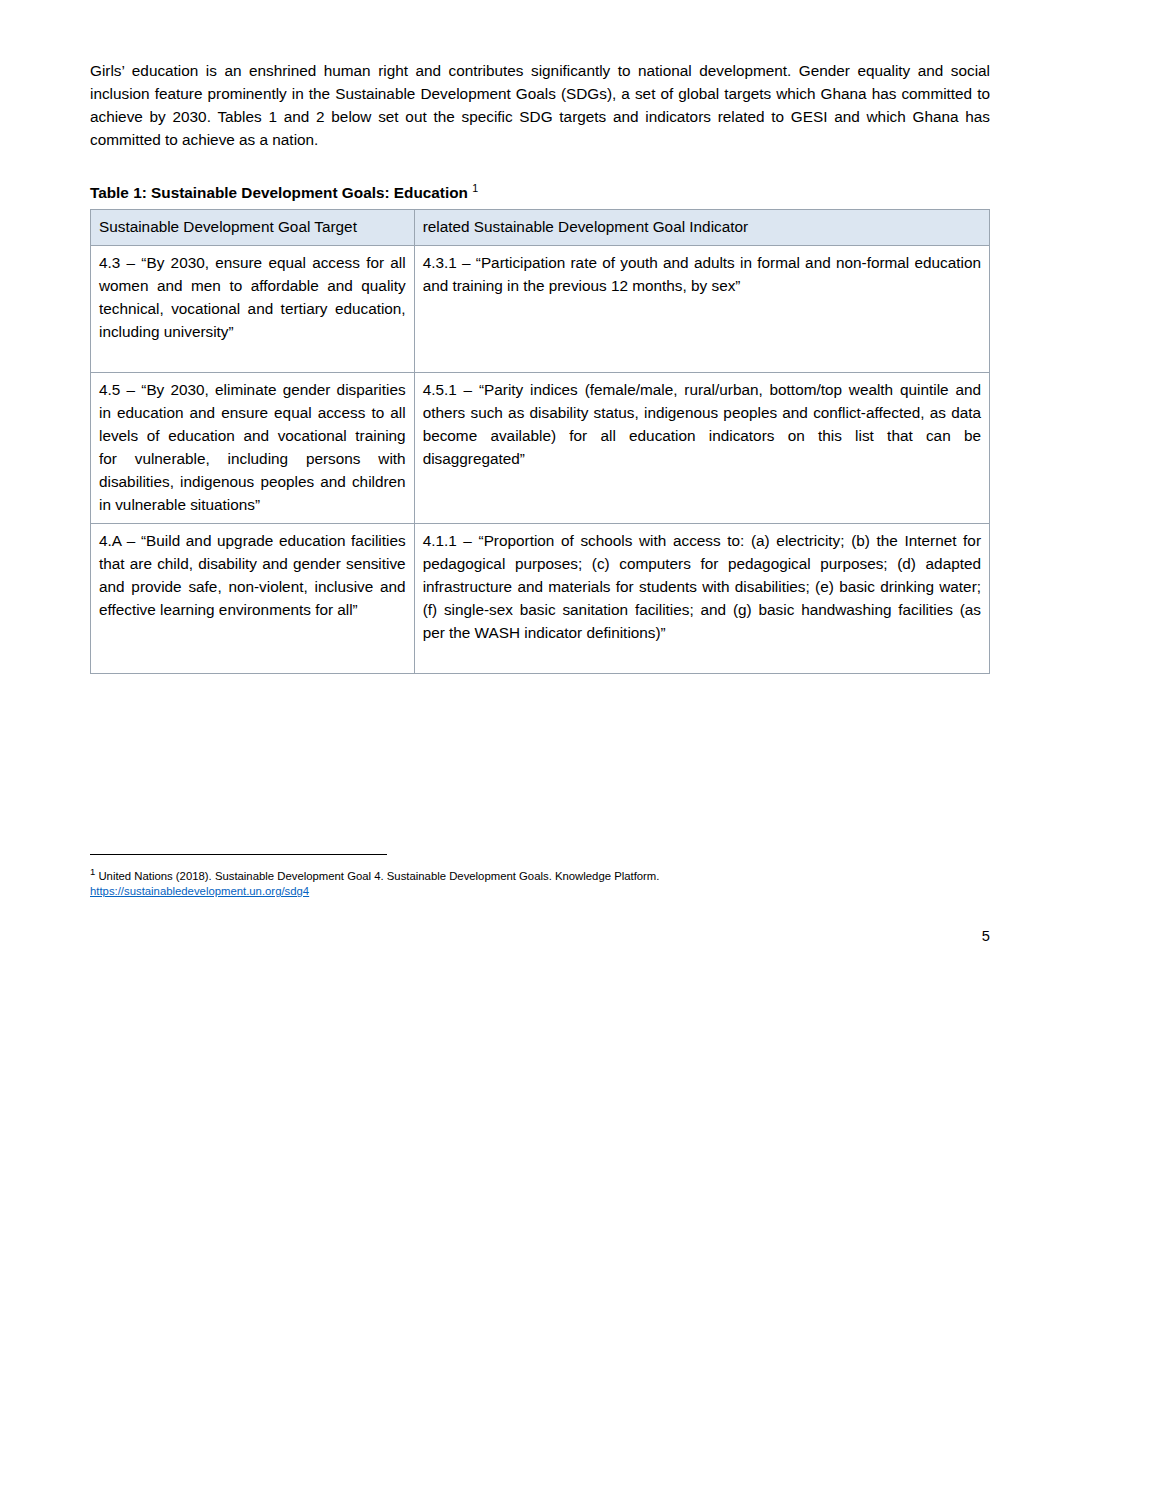Girls’ education is an enshrined human right and contributes significantly to national development. Gender equality and social inclusion feature prominently in the Sustainable Development Goals (SDGs), a set of global targets which Ghana has committed to achieve by 2030. Tables 1 and 2 below set out the specific SDG targets and indicators related to GESI and which Ghana has committed to achieve as a nation.
Table 1: Sustainable Development Goals: Education 1
| Sustainable Development Goal Target | related Sustainable Development Goal Indicator |
| --- | --- |
| 4.3 – “By 2030, ensure equal access for all women and men to affordable and quality technical, vocational and tertiary education, including university” | 4.3.1 – “Participation rate of youth and adults in formal and non-formal education and training in the previous 12 months, by sex” |
| 4.5 – “By 2030, eliminate gender disparities in education and ensure equal access to all levels of education and vocational training for vulnerable, including persons with disabilities, indigenous peoples and children in vulnerable situations” | 4.5.1 – “Parity indices (female/male, rural/urban, bottom/top wealth quintile and others such as disability status, indigenous peoples and conflict-affected, as data become available) for all education indicators on this list that can be disaggregated” |
| 4.A – “Build and upgrade education facilities that are child, disability and gender sensitive and provide safe, non-violent, inclusive and effective learning environments for all” | 4.1.1 – “Proportion of schools with access to: (a) electricity; (b) the Internet for pedagogical purposes; (c) computers for pedagogical purposes; (d) adapted infrastructure and materials for students with disabilities; (e) basic drinking water; (f) single-sex basic sanitation facilities; and (g) basic handwashing facilities (as per the WASH indicator definitions)” |
1 United Nations (2018). Sustainable Development Goal 4. Sustainable Development Goals. Knowledge Platform.
https://sustainabledevelopment.un.org/sdg4
5